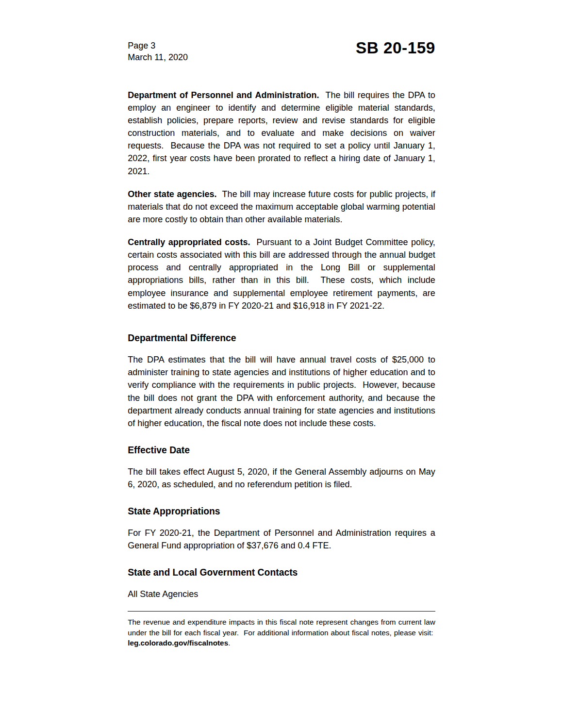Page 3
March 11, 2020
SB 20-159
Department of Personnel and Administration. The bill requires the DPA to employ an engineer to identify and determine eligible material standards, establish policies, prepare reports, review and revise standards for eligible construction materials, and to evaluate and make decisions on waiver requests. Because the DPA was not required to set a policy until January 1, 2022, first year costs have been prorated to reflect a hiring date of January 1, 2021.
Other state agencies. The bill may increase future costs for public projects, if materials that do not exceed the maximum acceptable global warming potential are more costly to obtain than other available materials.
Centrally appropriated costs. Pursuant to a Joint Budget Committee policy, certain costs associated with this bill are addressed through the annual budget process and centrally appropriated in the Long Bill or supplemental appropriations bills, rather than in this bill. These costs, which include employee insurance and supplemental employee retirement payments, are estimated to be $6,879 in FY 2020-21 and $16,918 in FY 2021-22.
Departmental Difference
The DPA estimates that the bill will have annual travel costs of $25,000 to administer training to state agencies and institutions of higher education and to verify compliance with the requirements in public projects. However, because the bill does not grant the DPA with enforcement authority, and because the department already conducts annual training for state agencies and institutions of higher education, the fiscal note does not include these costs.
Effective Date
The bill takes effect August 5, 2020, if the General Assembly adjourns on May 6, 2020, as scheduled, and no referendum petition is filed.
State Appropriations
For FY 2020-21, the Department of Personnel and Administration requires a General Fund appropriation of $37,676 and 0.4 FTE.
State and Local Government Contacts
All State Agencies
The revenue and expenditure impacts in this fiscal note represent changes from current law under the bill for each fiscal year. For additional information about fiscal notes, please visit: leg.colorado.gov/fiscalnotes.